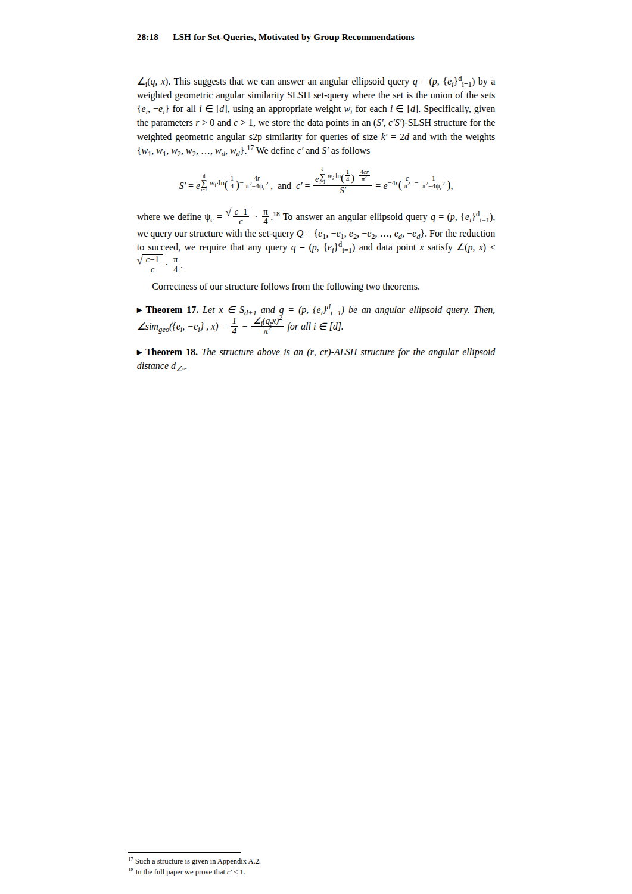28:18 LSH for Set-Queries, Motivated by Group Recommendations
∠i(q, x). This suggests that we can answer an angular ellipsoid query q = (p, {ei}di=1) by a weighted geometric angular similarity SLSH set-query where the set is the union of the sets {ei, −ei} for all i ∈ [d], using an appropriate weight wi for each i ∈ [d]. Specifically, given the parameters r > 0 and c > 1, we store the data points in an (S′, c′S′)-SLSH structure for the weighted geometric angular s2p similarity for queries of size k′ = 2d and with the weights {w1, w1, w2, w2, …, wd, wd}.17 We define c′ and S′ as follows
S′ = ed∑i=1 wi·ln(14)−4r π2−4ψc2, and c′ = ed∑i=1 wi ln(14)−4cr π2 S′ = e−4r(cπ2 − 1 π2−4ψc2),
where we define ψc = c−1 c · π 4.18 To answer an angular ellipsoid query q = (p, {ei}di=1), we query our structure with the set-query Q = {e1, −e1, e2, −e2, …, ed, −ed}. For the reduction to succeed, we require that any query q = (p, {ei}di=1) and data point x satisfy ∠(p, x) ≤ c−1 c · π 4.
Correctness of our structure follows from the following two theorems.
▸ Theorem 17. Let x ∈ Sd+1 and q = (p, {ei}di=1) be an angular ellipsoid query. Then, ∠simgeo({ei, −ei} , x) = 14 − ∠i(q,x)2 π2 for all i ∈ [d].
▸ Theorem 18. The structure above is an (r, cr)-ALSH structure for the angular ellipsoid distance d∠◦.
17 Such a structure is given in Appendix A.2.
18 In the full paper we prove that c′ < 1.